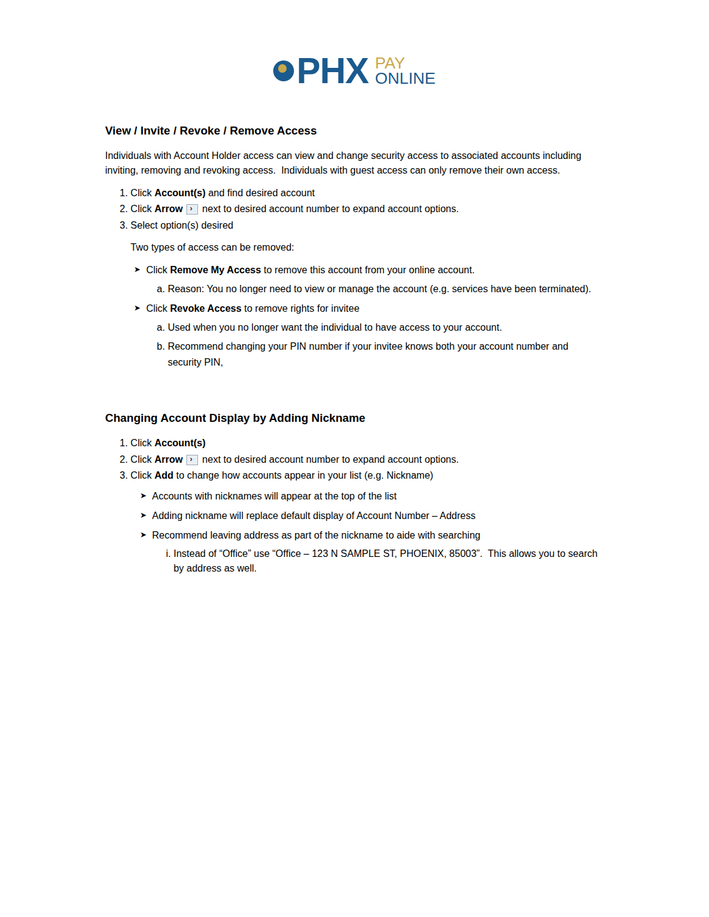PHX PAY ONLINE
View / Invite / Revoke / Remove Access
Individuals with Account Holder access can view and change security access to associated accounts including inviting, removing and revoking access. Individuals with guest access can only remove their own access.
Click Account(s) and find desired account
Click Arrow next to desired account number to expand account options.
Select option(s) desired
Two types of access can be removed:
Click Remove My Access to remove this account from your online account.
Reason: You no longer need to view or manage the account (e.g. services have been terminated).
Click Revoke Access to remove rights for invitee
Used when you no longer want the individual to have access to your account.
Recommend changing your PIN number if your invitee knows both your account number and security PIN,
Changing Account Display by Adding Nickname
Click Account(s)
Click Arrow next to desired account number to expand account options.
Click Add to change how accounts appear in your list (e.g. Nickname)
Accounts with nicknames will appear at the top of the list
Adding nickname will replace default display of Account Number – Address
Recommend leaving address as part of the nickname to aide with searching
Instead of “Office” use “Office – 123 N SAMPLE ST, PHOENIX, 85003”. This allows you to search by address as well.